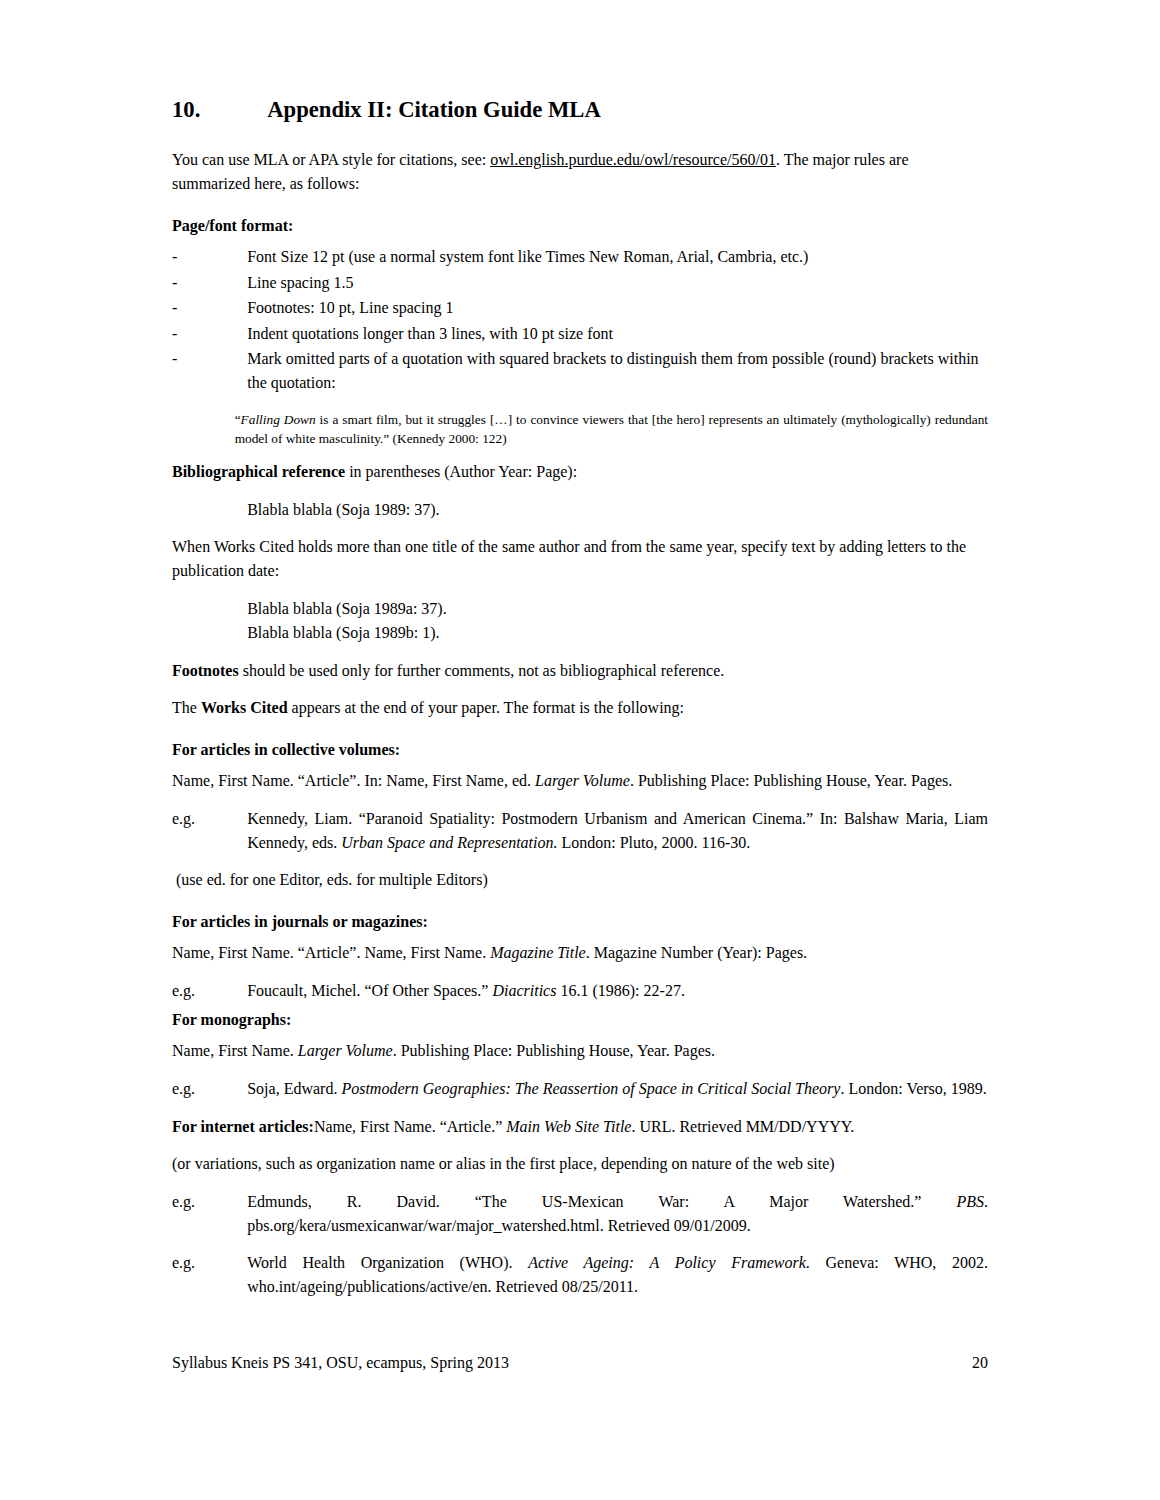10. Appendix II: Citation Guide MLA
You can use MLA or APA style for citations, see: owl.english.purdue.edu/owl/resource/560/01. The major rules are summarized here, as follows:
Page/font format:
Font Size 12 pt (use a normal system font like Times New Roman, Arial, Cambria, etc.)
Line spacing 1.5
Footnotes: 10 pt, Line spacing 1
Indent quotations longer than 3 lines, with 10 pt size font
Mark omitted parts of a quotation with squared brackets to distinguish them from possible (round) brackets within the quotation:
“Falling Down is a smart film, but it struggles […] to convince viewers that [the hero] represents an ultimately (mythologically) redundant model of white masculinity.” (Kennedy 2000: 122)
Bibliographical reference in parentheses (Author Year: Page):
Blabla blabla (Soja 1989: 37).
When Works Cited holds more than one title of the same author and from the same year, specify text by adding letters to the publication date:
Blabla blabla (Soja 1989a: 37).
Blabla blabla (Soja 1989b: 1).
Footnotes should be used only for further comments, not as bibliographical reference.
The Works Cited appears at the end of your paper. The format is the following:
For articles in collective volumes:
Name, First Name. “Article”. In: Name, First Name, ed. Larger Volume. Publishing Place: Publishing House, Year. Pages.
e.g. Kennedy, Liam. “Paranoid Spatiality: Postmodern Urbanism and American Cinema.” In: Balshaw Maria, Liam Kennedy, eds. Urban Space and Representation. London: Pluto, 2000. 116-30.
(use ed. for one Editor, eds. for multiple Editors)
For articles in journals or magazines:
Name, First Name. “Article”. Name, First Name. Magazine Title. Magazine Number (Year): Pages.
e.g. Foucault, Michel. “Of Other Spaces.” Diacritics 16.1 (1986): 22-27.
For monographs:
Name, First Name. Larger Volume. Publishing Place: Publishing House, Year. Pages.
e.g. Soja, Edward. Postmodern Geographies: The Reassertion of Space in Critical Social Theory. London: Verso, 1989.
For internet articles: Name, First Name. “Article.” Main Web Site Title. URL. Retrieved MM/DD/YYYY.
(or variations, such as organization name or alias in the first place, depending on nature of the web site)
e.g. Edmunds, R. David. “The US-Mexican War: A Major Watershed.” PBS. pbs.org/kera/usmexicanwar/war/major_watershed.html. Retrieved 09/01/2009.
e.g. World Health Organization (WHO). Active Ageing: A Policy Framework. Geneva: WHO, 2002. who.int/ageing/publications/active/en. Retrieved 08/25/2011.
Syllabus Kneis PS 341, OSU, ecampus, Spring 2013 20